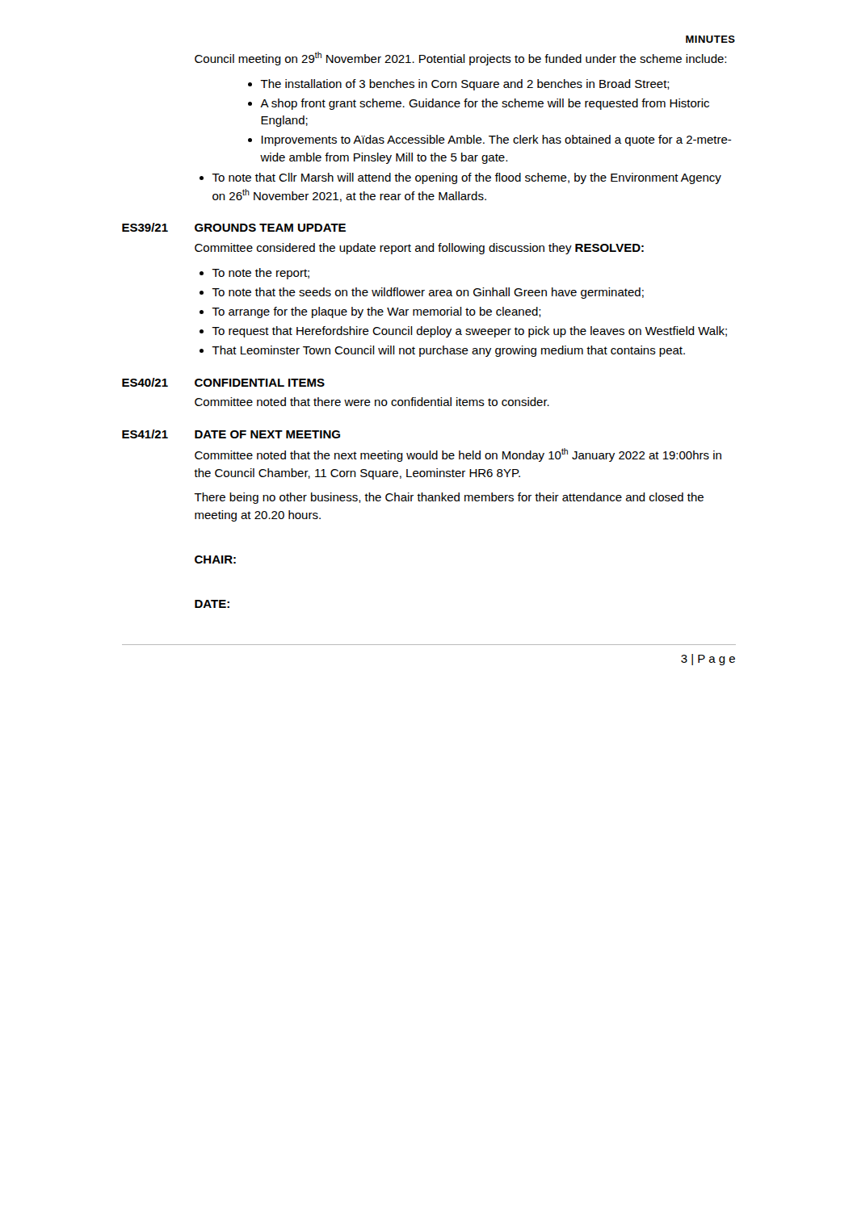MINUTES
Council meeting on 29th November 2021. Potential projects to be funded under the scheme include:
The installation of 3 benches in Corn Square and 2 benches in Broad Street;
A shop front grant scheme. Guidance for the scheme will be requested from Historic England;
Improvements to Aïdas Accessible Amble. The clerk has obtained a quote for a 2-metre-wide amble from Pinsley Mill to the 5 bar gate.
To note that Cllr Marsh will attend the opening of the flood scheme, by the Environment Agency on 26th November 2021, at the rear of the Mallards.
ES39/21 GROUNDS TEAM UPDATE
Committee considered the update report and following discussion they RESOLVED:
To note the report;
To note that the seeds on the wildflower area on Ginhall Green have germinated;
To arrange for the plaque by the War memorial to be cleaned;
To request that Herefordshire Council deploy a sweeper to pick up the leaves on Westfield Walk;
That Leominster Town Council will not purchase any growing medium that contains peat.
ES40/21 CONFIDENTIAL ITEMS
Committee noted that there were no confidential items to consider.
ES41/21 DATE OF NEXT MEETING
Committee noted that the next meeting would be held on Monday 10th January 2022 at 19:00hrs in the Council Chamber, 11 Corn Square, Leominster HR6 8YP.
There being no other business, the Chair thanked members for their attendance and closed the meeting at 20.20 hours.
CHAIR:
DATE:
3 | P a g e